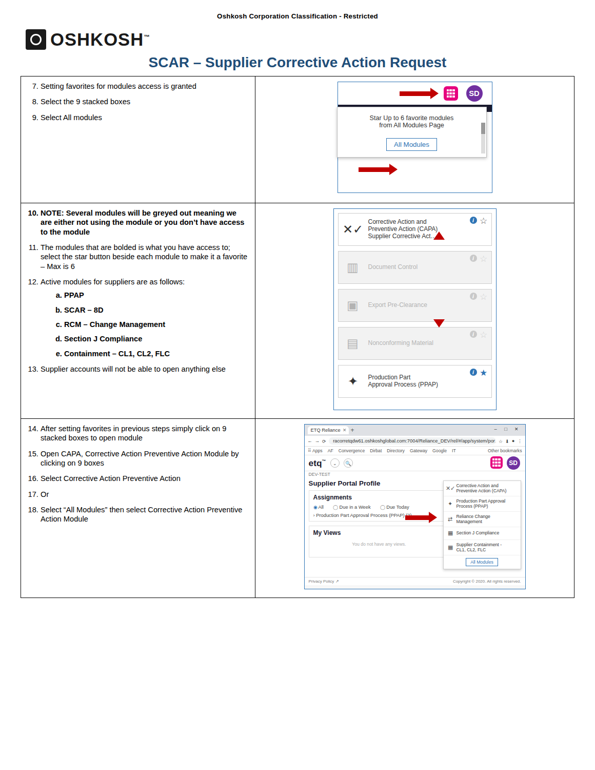Oshkosh Corporation Classification - Restricted
OSHKOSH™
SCAR – Supplier Corrective Action Request
| Setting favorites for modules access is granted Select the 9 stacked boxes Select All modules | SD Star Up to 6 favorite modules from All Modules Page All Modules |
| NOTE: Several modules will be greyed out meaning we are either not using the module or you don’t have access to the module The modules that are bolded is what you have access to; select the star button beside each module to make it a favorite – Max is 6 Active modules for suppliers are as follows: PPAP SCAR – 8D RCM – Change Management Section J Compliance Containment – CL1, CL2, FLC Supplier accounts will not be able to open anything else | ✕✓ Corrective Action and Preventive Action (CAPA) Supplier Corrective Act… i ☆ ▥ Document Control i ☆ ▣ Export Pre-Clearance i ☆ ▤ Nonconforming Material i ☆ ✦ Production Part Approval Process (PPAP) i ★ |
| After setting favorites in previous steps simply click on 9 stacked boxes to open module Open CAPA, Corrective Action Preventive Action Module by clicking on 9 boxes Select Corrective Action Preventive Action Or Select “All Modules” then select Corrective Action Preventive Action Module | ETQ Reliance ✕ + – □ ✕ ← → ⟳ racorretqdw61.oshkoshglobal.com:7004/Reliance_DEV/rel/#/app/system/por… ☆ ⬇ ● ⋮ ⠿ Apps AF Convergence Dirbat Directory Gateway Google IT Other bookmarks etq ™ ⌄ 🔍 SD DEV-TEST Supplier Portal Profile Assignments All Due in a Week Due Today › Production Part Approval Process (PPAP) (2) My Views You do not have any views. ✕✓ Corrective Action and Preventive Action (CAPA) ✦ Production Part Approval Process (PPAP) ⇄ Reliance Change Management ▦ Section J Compliance ▦ Supplier Containment - CL1, CL2, FLC All Modules Privacy Policy ↗ Copyright © 2020. All rights reserved. |